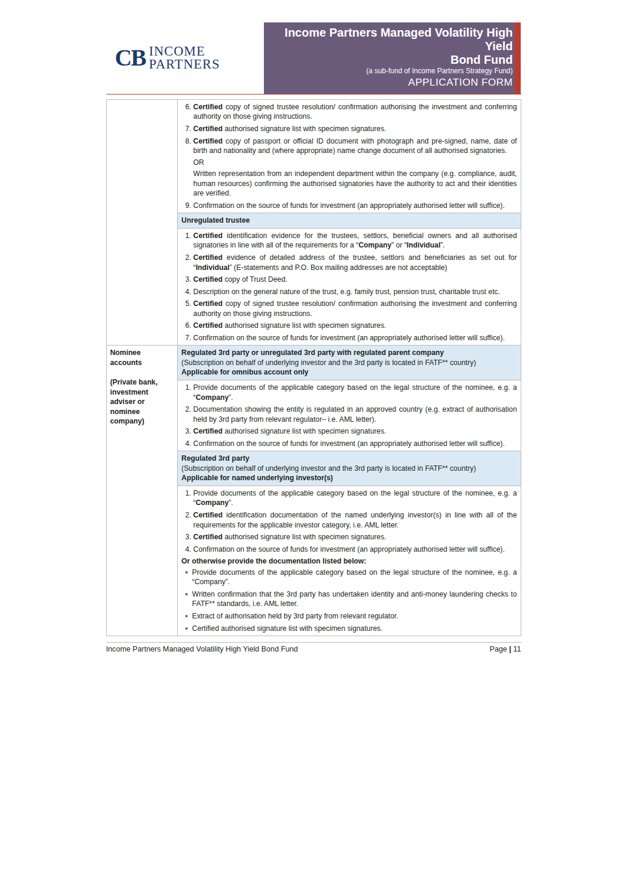CB
INCOME PARTNERS
Income Partners Managed Volatility High Yield
Bond Fund
(a sub-fund of Income Partners Strategy Fund)
APPLICATION FORM
| | Certified copy of signed trustee resolution/ confirmation authorising the investment and conferring authority on those giving instructions. Certified authorised signature list with specimen signatures. Certified copy of passport or official ID document with photograph and pre-signed, name, date of birth and nationality and (where appropriate) name change document of all authorised signatories. OR Written representation from an independent department within the company (e.g. compliance, audit, human resources) confirming the authorised signatories have the authority to act and their identities are verified. Confirmation on the source of funds for investment (an appropriately authorised letter will suffice). |
| Unregulated trustee |
| Certified identification evidence for the trustees, settlors, beneficial owners and all authorised signatories in line with all of the requirements for a “ Company ” or “ Individual ”. Certified evidence of detailed address of the trustee, settlors and beneficiaries as set out for “ Individual ” (E-statements and P.O. Box mailing addresses are not acceptable) Certified copy of Trust Deed. Description on the general nature of the trust, e.g. family trust, pension trust, charitable trust etc. Certified copy of signed trustee resolution/ confirmation authorising the investment and conferring authority on those giving instructions. Certified authorised signature list with specimen signatures. Confirmation on the source of funds for investment (an appropriately authorised letter will suffice). |
| Nominee accounts (Private bank, investment adviser or nominee company) | Regulated 3rd party or unregulated 3rd party with regulated parent company (Subscription on behalf of underlying investor and the 3rd party is located in FATF** country) Applicable for omnibus account only |
| Provide documents of the applicable category based on the legal structure of the nominee, e.g. a “ Company ”. Documentation showing the entity is regulated in an approved country (e.g. extract of authorisation held by 3rd party from relevant regulator– i.e. AML letter). Certified authorised signature list with specimen signatures. Confirmation on the source of funds for investment (an appropriately authorised letter will suffice). |
| Regulated 3rd party (Subscription on behalf of underlying investor and the 3rd party is located in FATF** country) Applicable for named underlying investor(s) |
| Provide documents of the applicable category based on the legal structure of the nominee, e.g. a “ Company ”. Certified identification documentation of the named underlying investor(s) in line with all of the requirements for the applicable investor category, i.e. AML letter. Certified authorised signature list with specimen signatures. Confirmation on the source of funds for investment (an appropriately authorised letter will suffice). Or otherwise provide the documentation listed below: Provide documents of the applicable category based on the legal structure of the nominee, e.g. a “Company”. Written confirmation that the 3rd party has undertaken identity and anti-money laundering checks to FATF** standards, i.e. AML letter. Extract of authorisation held by 3rd party from relevant regulator. Certified authorised signature list with specimen signatures. |
Income Partners Managed Volatility High Yield Bond Fund
Page | 11